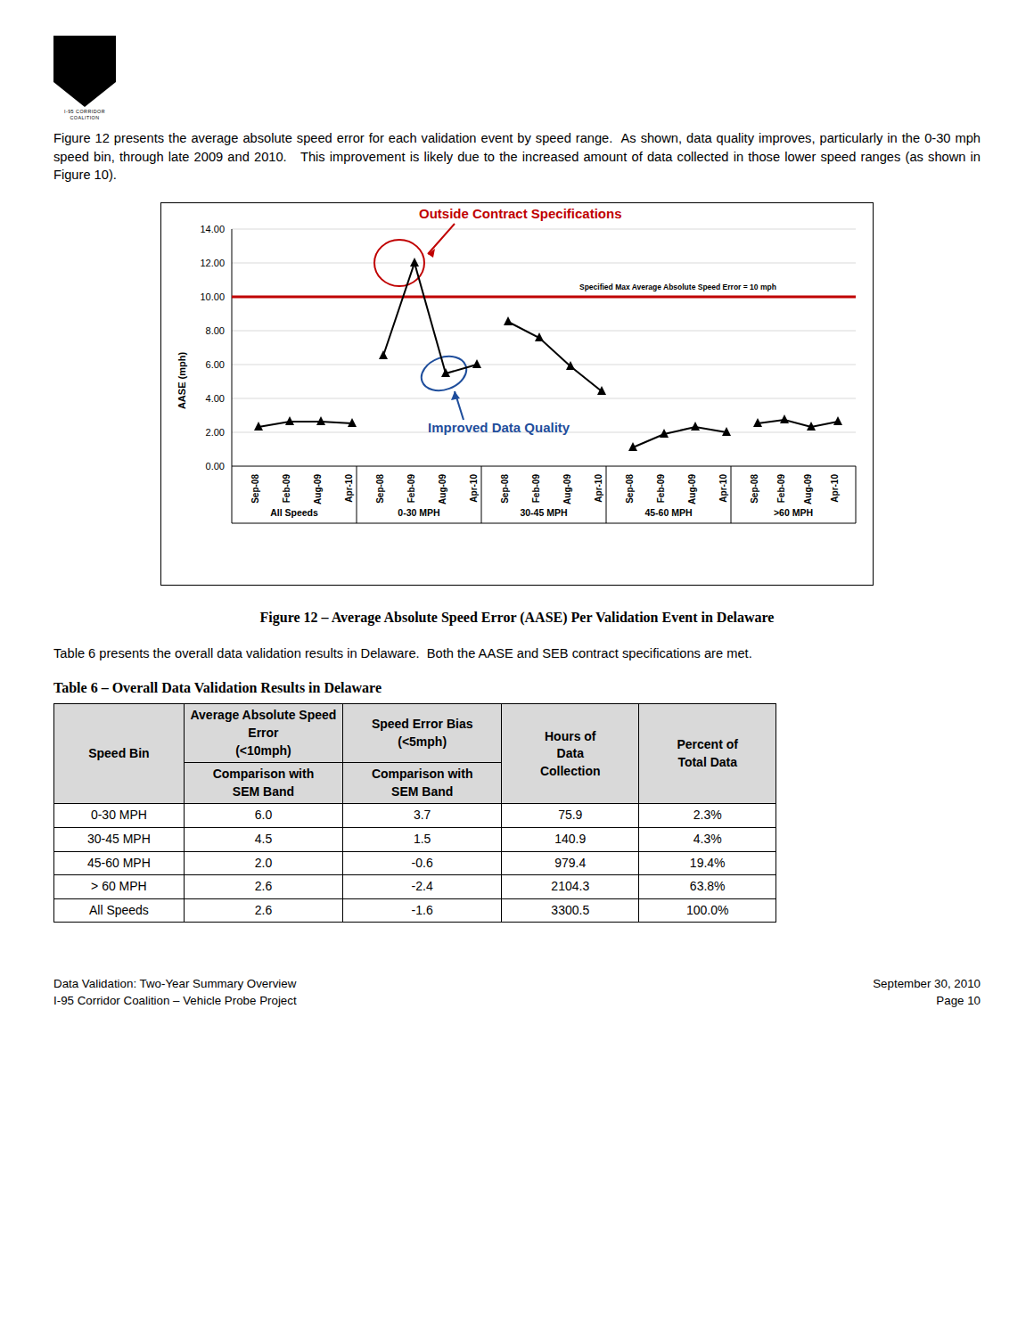I-95 CORRIDOR
COALITION
Figure 12 presents the average absolute speed error for each validation event by speed range. As shown, data quality improves, particularly in the 0-30 mph speed bin, through late 2009 and 2010. This improvement is likely due to the increased amount of data collected in those lower speed ranges (as shown in Figure 10).
AASE (mph) 14.00 12.00 10.00 8.00 6.00 4.00 2.00 0.00 Specified Max Average Absolute Speed Error = 10 mph Outside Contract Specifications Improved Data Quality Sep-08 Feb-09 Aug-09 Apr-10 Sep-08 Feb-09 Aug-09 Apr-10 Sep-08 Feb-09 Aug-09 Apr-10 Sep-08 Feb-09 Aug-09 Apr-10 Sep-08 Feb-09 Aug-09 Apr-10 All Speeds 0-30 MPH 30-45 MPH 45-60 MPH >60 MPH
Figure 12 – Average Absolute Speed Error (AASE) Per Validation Event in Delaware
Table 6 presents the overall data validation results in Delaware. Both the AASE and SEB contract specifications are met.
Table 6 – Overall Data Validation Results in Delaware
| Speed Bin | Average Absolute Speed Error (<10mph) | Speed Error Bias (<5mph) | Hours of Data Collection | Percent of Total Data |
| --- | --- | --- | --- | --- |
| Comparison with SEM Band | Comparison with SEM Band |
| 0-30 MPH | 6.0 | 3.7 | 75.9 | 2.3% |
| 30-45 MPH | 4.5 | 1.5 | 140.9 | 4.3% |
| 45-60 MPH | 2.0 | -0.6 | 979.4 | 19.4% |
| > 60 MPH | 2.6 | -2.4 | 2104.3 | 63.8% |
| All Speeds | 2.6 | -1.6 | 3300.5 | 100.0% |
Data Validation: Two-Year Summary Overview
I-95 Corridor Coalition – Vehicle Probe Project
September 30, 2010
Page 10